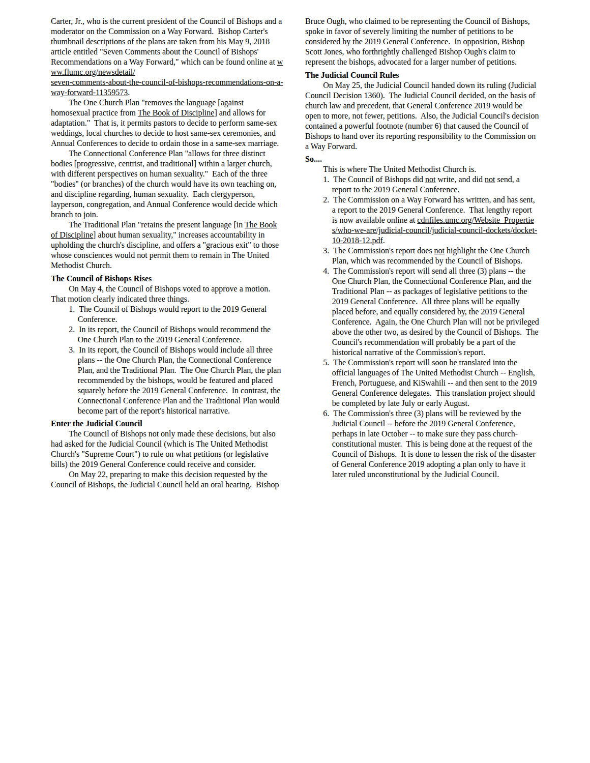Carter, Jr., who is the current president of the Council of Bishops and a moderator on the Commission on a Way Forward. Bishop Carter's thumbnail descriptions of the plans are taken from his May 9, 2018 article entitled "Seven Comments about the Council of Bishops' Recommendations on a Way Forward," which can be found online at www.flumc.org/newsdetail/
seven-comments-about-the-council-of-bishops-recommendations-on-a-way-forward-11359573.
The One Church Plan "removes the language [against homosexual practice from The Book of Discipline] and allows for adaptation." That is, it permits pastors to decide to perform same-sex weddings, local churches to decide to host same-sex ceremonies, and Annual Conferences to decide to ordain those in a same-sex marriage.
The Connectional Conference Plan "allows for three distinct bodies [progressive, centrist, and traditional] within a larger church, with different perspectives on human sexuality." Each of the three "bodies" (or branches) of the church would have its own teaching on, and discipline regarding, human sexuality. Each clergyperson, layperson, congregation, and Annual Conference would decide which branch to join.
The Traditional Plan "retains the present language [in The Book of Discipline] about human sexuality," increases accountability in upholding the church's discipline, and offers a "gracious exit" to those whose consciences would not permit them to remain in The United Methodist Church.
The Council of Bishops Rises
On May 4, the Council of Bishops voted to approve a motion. That motion clearly indicated three things.
The Council of Bishops would report to the 2019 General Conference.
In its report, the Council of Bishops would recommend the One Church Plan to the 2019 General Conference.
In its report, the Council of Bishops would include all three plans -- the One Church Plan, the Connectional Conference Plan, and the Traditional Plan. The One Church Plan, the plan recommended by the bishops, would be featured and placed squarely before the 2019 General Conference. In contrast, the Connectional Conference Plan and the Traditional Plan would become part of the report's historical narrative.
Enter the Judicial Council
The Council of Bishops not only made these decisions, but also had asked for the Judicial Council (which is The United Methodist Church's "Supreme Court") to rule on what petitions (or legislative bills) the 2019 General Conference could receive and consider.
On May 22, preparing to make this decision requested by the Council of Bishops, the Judicial Council held an oral hearing. Bishop Bruce Ough, who claimed to be representing the Council of Bishops, spoke in favor of severely limiting the number of petitions to be considered by the 2019 General Conference. In opposition, Bishop Scott Jones, who forthrightly challenged Bishop Ough's claim to represent the bishops, advocated for a larger number of petitions.
The Judicial Council Rules
On May 25, the Judicial Council handed down its ruling (Judicial Council Decision 1360). The Judicial Council decided, on the basis of church law and precedent, that General Conference 2019 would be open to more, not fewer, petitions. Also, the Judicial Council's decision contained a powerful footnote (number 6) that caused the Council of Bishops to hand over its reporting responsibility to the Commission on a Way Forward.
So....
This is where The United Methodist Church is.
The Council of Bishops did not write, and did not send, a report to the 2019 General Conference.
The Commission on a Way Forward has written, and has sent, a report to the 2019 General Conference. That lengthy report is now available online at cdnfiles.umc.org/Website_Properties/who-we-are/judicial-council/judicial-council-dockets/docket-10-2018-12.pdf.
The Commission's report does not highlight the One Church Plan, which was recommended by the Council of Bishops.
The Commission's report will send all three (3) plans -- the One Church Plan, the Connectional Conference Plan, and the Traditional Plan -- as packages of legislative petitions to the 2019 General Conference. All three plans will be equally placed before, and equally considered by, the 2019 General Conference. Again, the One Church Plan will not be privileged above the other two, as desired by the Council of Bishops. The Council's recommendation will probably be a part of the historical narrative of the Commission's report.
The Commission's report will soon be translated into the official languages of The United Methodist Church -- English, French, Portuguese, and KiSwahili -- and then sent to the 2019 General Conference delegates. This translation project should be completed by late July or early August.
The Commission's three (3) plans will be reviewed by the Judicial Council -- before the 2019 General Conference, perhaps in late October -- to make sure they pass church-constitutional muster. This is being done at the request of the Council of Bishops. It is done to lessen the risk of the disaster of General Conference 2019 adopting a plan only to have it later ruled unconstitutional by the Judicial Council.